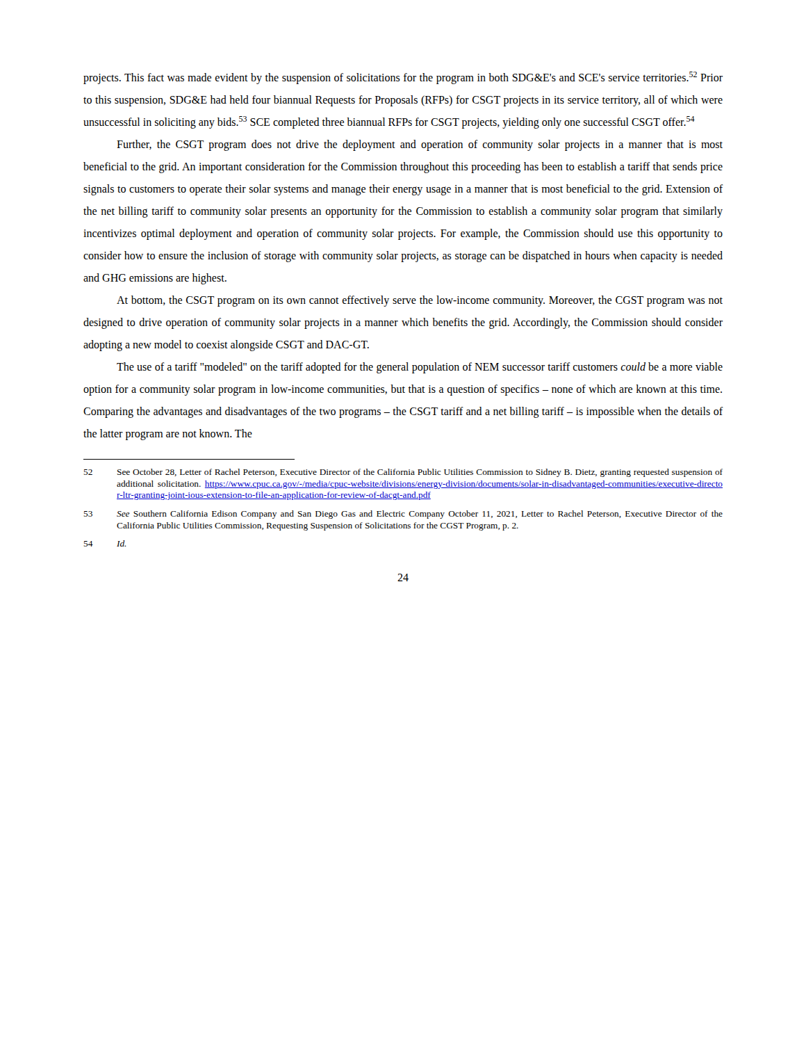projects. This fact was made evident by the suspension of solicitations for the program in both SDG&E's and SCE's service territories.52 Prior to this suspension, SDG&E had held four biannual Requests for Proposals (RFPs) for CSGT projects in its service territory, all of which were unsuccessful in soliciting any bids.53 SCE completed three biannual RFPs for CSGT projects, yielding only one successful CSGT offer.54
Further, the CSGT program does not drive the deployment and operation of community solar projects in a manner that is most beneficial to the grid. An important consideration for the Commission throughout this proceeding has been to establish a tariff that sends price signals to customers to operate their solar systems and manage their energy usage in a manner that is most beneficial to the grid. Extension of the net billing tariff to community solar presents an opportunity for the Commission to establish a community solar program that similarly incentivizes optimal deployment and operation of community solar projects. For example, the Commission should use this opportunity to consider how to ensure the inclusion of storage with community solar projects, as storage can be dispatched in hours when capacity is needed and GHG emissions are highest.
At bottom, the CSGT program on its own cannot effectively serve the low-income community. Moreover, the CGST program was not designed to drive operation of community solar projects in a manner which benefits the grid. Accordingly, the Commission should consider adopting a new model to coexist alongside CSGT and DAC-GT.
The use of a tariff "modeled" on the tariff adopted for the general population of NEM successor tariff customers could be a more viable option for a community solar program in low-income communities, but that is a question of specifics – none of which are known at this time. Comparing the advantages and disadvantages of the two programs – the CSGT tariff and a net billing tariff – is impossible when the details of the latter program are not known. The
52
See October 28, Letter of Rachel Peterson, Executive Director of the California Public Utilities Commission to Sidney B. Dietz, granting requested suspension of additional solicitation. https://www.cpuc.ca.gov/-/media/cpuc-website/divisions/energy-division/documents/solar-in-disadvantaged-communities/executive-director-ltr-granting-joint-ious-extension-to-file-an-application-for-review-of-dacgt-and.pdf
53
See Southern California Edison Company and San Diego Gas and Electric Company October 11, 2021, Letter to Rachel Peterson, Executive Director of the California Public Utilities Commission, Requesting Suspension of Solicitations for the CGST Program, p. 2.
54
Id.
24